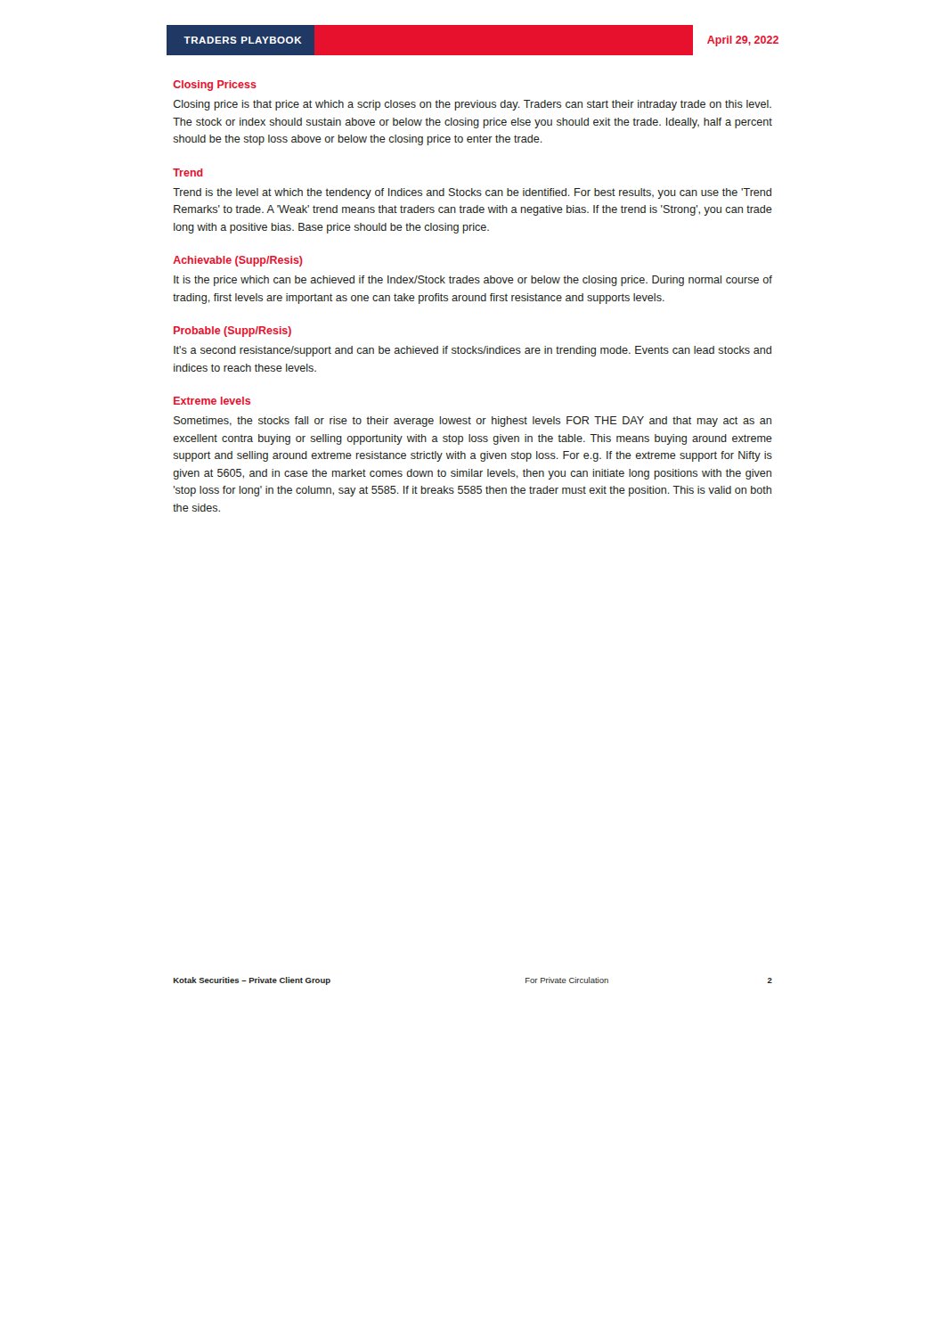TRADERS PLAYBOOK
April 29, 2022
Closing Pricess
Closing price is that price at which a scrip closes on the previous day. Traders can start their intraday trade on this level. The stock or index should sustain above or below the closing price else you should exit the trade. Ideally, half a percent should be the stop loss above or below the closing price to enter the trade.
Trend
Trend is the level at which the tendency of Indices and Stocks can be identified. For best results, you can use the 'Trend Remarks' to trade. A 'Weak' trend means that traders can trade with a negative bias. If the trend is 'Strong', you can trade long with a positive bias. Base price should be the closing price.
Achievable (Supp/Resis)
It is the price which can be achieved if the Index/Stock trades above or below the closing price. During normal course of trading, first levels are important as one can take profits around first resistance and supports levels.
Probable (Supp/Resis)
It's a second resistance/support and can be achieved if stocks/indices are in trending mode. Events can lead stocks and indices to reach these levels.
Extreme levels
Sometimes, the stocks fall or rise to their average lowest or highest levels FOR THE DAY and that may act as an excellent contra buying or selling opportunity with a stop loss given in the table. This means buying around extreme support and selling around extreme resistance strictly with a given stop loss. For e.g. If the extreme support for Nifty is given at 5605, and in case the market comes down to similar levels, then you can initiate long positions with the given 'stop loss for long' in the column, say at 5585. If it breaks 5585 then the trader must exit the position. This is valid on both the sides.
Kotak Securities – Private Client Group
For Private Circulation
2